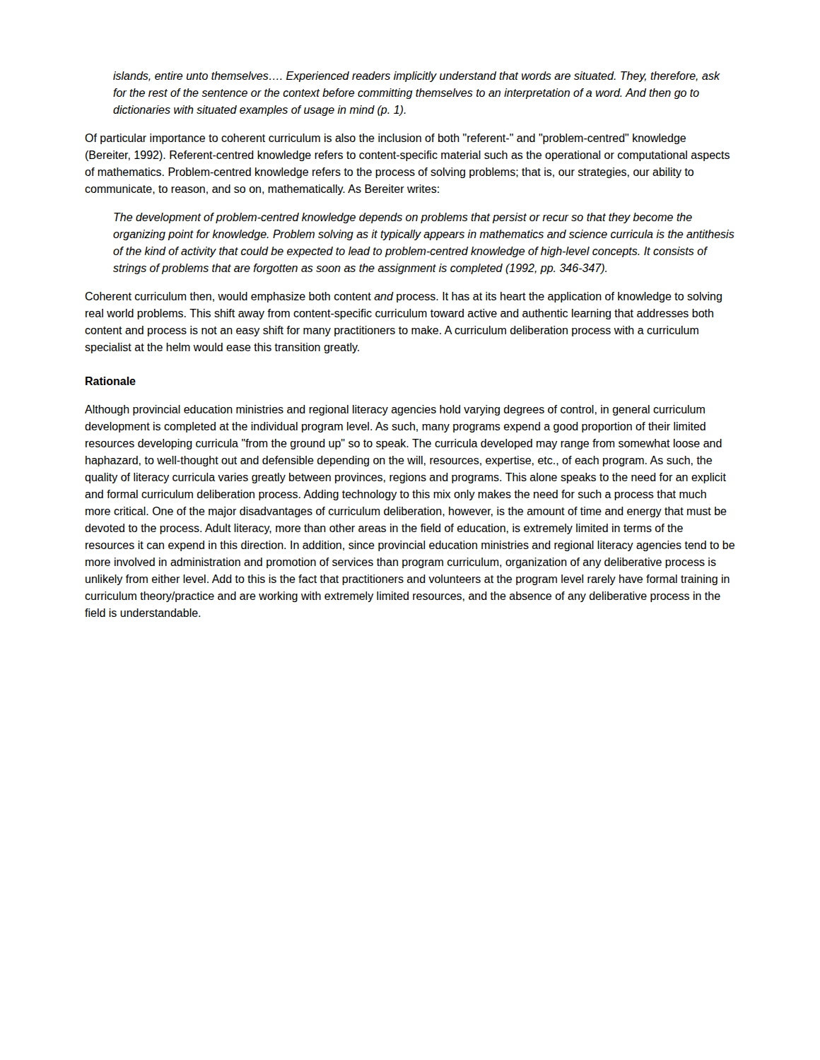islands, entire unto themselves…. Experienced readers implicitly understand that words are situated. They, therefore, ask for the rest of the sentence or the context before committing themselves to an interpretation of a word. And then go to dictionaries with situated examples of usage in mind (p. 1).
Of particular importance to coherent curriculum is also the inclusion of both "referent-" and "problem-centred" knowledge (Bereiter, 1992). Referent-centred knowledge refers to content-specific material such as the operational or computational aspects of mathematics. Problem-centred knowledge refers to the process of solving problems; that is, our strategies, our ability to communicate, to reason, and so on, mathematically. As Bereiter writes:
The development of problem-centred knowledge depends on problems that persist or recur so that they become the organizing point for knowledge. Problem solving as it typically appears in mathematics and science curricula is the antithesis of the kind of activity that could be expected to lead to problem-centred knowledge of high-level concepts. It consists of strings of problems that are forgotten as soon as the assignment is completed (1992, pp. 346-347).
Coherent curriculum then, would emphasize both content and process. It has at its heart the application of knowledge to solving real world problems. This shift away from content-specific curriculum toward active and authentic learning that addresses both content and process is not an easy shift for many practitioners to make. A curriculum deliberation process with a curriculum specialist at the helm would ease this transition greatly.
Rationale
Although provincial education ministries and regional literacy agencies hold varying degrees of control, in general curriculum development is completed at the individual program level. As such, many programs expend a good proportion of their limited resources developing curricula "from the ground up" so to speak. The curricula developed may range from somewhat loose and haphazard, to well-thought out and defensible depending on the will, resources, expertise, etc., of each program. As such, the quality of literacy curricula varies greatly between provinces, regions and programs. This alone speaks to the need for an explicit and formal curriculum deliberation process. Adding technology to this mix only makes the need for such a process that much more critical. One of the major disadvantages of curriculum deliberation, however, is the amount of time and energy that must be devoted to the process. Adult literacy, more than other areas in the field of education, is extremely limited in terms of the resources it can expend in this direction. In addition, since provincial education ministries and regional literacy agencies tend to be more involved in administration and promotion of services than program curriculum, organization of any deliberative process is unlikely from either level. Add to this is the fact that practitioners and volunteers at the program level rarely have formal training in curriculum theory/practice and are working with extremely limited resources, and the absence of any deliberative process in the field is understandable.